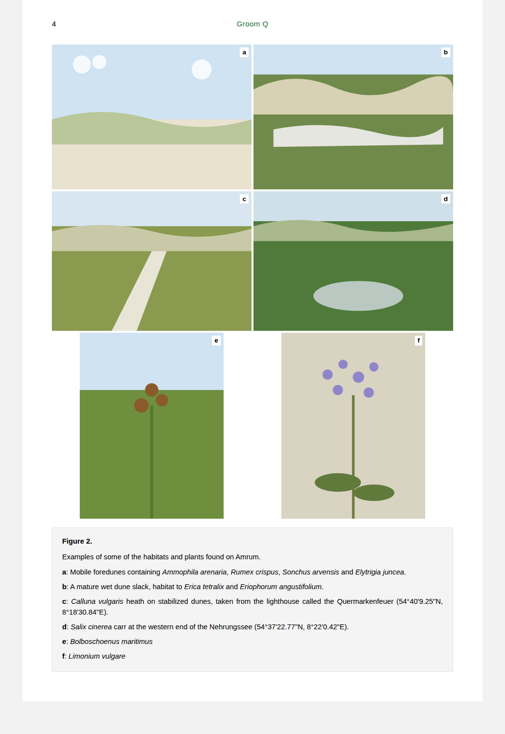4 Groom Q
a
b
c
d
e
f
Figure 2.
Examples of some of the habitats and plants found on Amrum.
a: Mobile foredunes containing Ammophila arenaria, Rumex crispus, Sonchus arvensis and Elytrigia juncea.
b: A mature wet dune slack, habitat to Erica tetralix and Eriophorum angustifolium.
c: Calluna vulgaris heath on stabilized dunes, taken from the lighthouse called the Quermarkenfeuer (54°40'9.25"N, 8°18'30.84"E).
d: Salix cinerea carr at the western end of the Nehrungssee (54°37'22.77"N, 8°22'0.42"E).
e: Bolboschoenus maritimus
f: Limonium vulgare